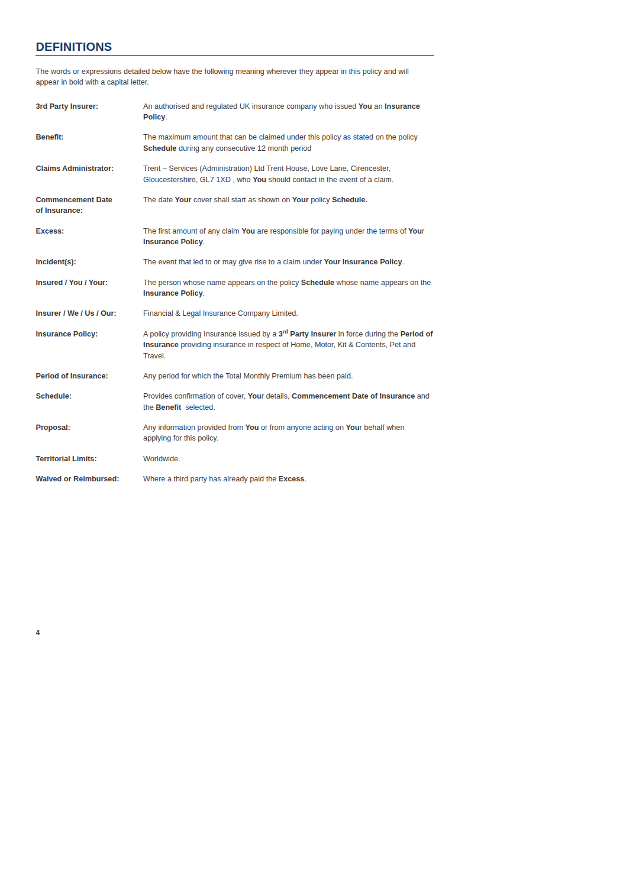DEFINITIONS
The words or expressions detailed below have the following meaning wherever they appear in this policy and will appear in bold with a capital letter.
| 3rd Party Insurer: | An authorised and regulated UK insurance company who issued You an Insurance Policy . |
| Benefit: | The maximum amount that can be claimed under this policy as stated on the policy Schedule during any consecutive 12 month period |
| Claims Administrator: | Trent – Services (Administration) Ltd Trent House, Love Lane, Cirencester, Gloucestershire, GL7 1XD , who You should contact in the event of a claim. |
| Commencement Date of Insurance: | The date Your cover shall start as shown on Your policy Schedule. |
| Excess: | The first amount of any claim You are responsible for paying under the terms of You r Insurance Policy . |
| Incident(s): | The event that led to or may give rise to a claim under Your Insurance Policy . |
| Insured / You / Your: | The person whose name appears on the policy Schedule whose name appears on the Insurance Policy . |
| Insurer / We / Us / Our: | Financial & Legal Insurance Company Limited. |
| Insurance Policy: | A policy providing Insurance issued by a 3 rd Party Insurer in force during the Period of Insurance providing insurance in respect of Home, Motor, Kit & Contents, Pet and Travel. |
| Period of Insurance: | Any period for which the Total Monthly Premium has been paid. |
| Schedule: | Provides confirmation of cover, You r details, Commencement Date of Insurance and the Benefit selected. |
| Proposal: | Any information provided from You or from anyone acting on You r behalf when applying for this policy. |
| Territorial Limits: | Worldwide. |
| Waived or Reimbursed: | Where a third party has already paid the Excess . |
4